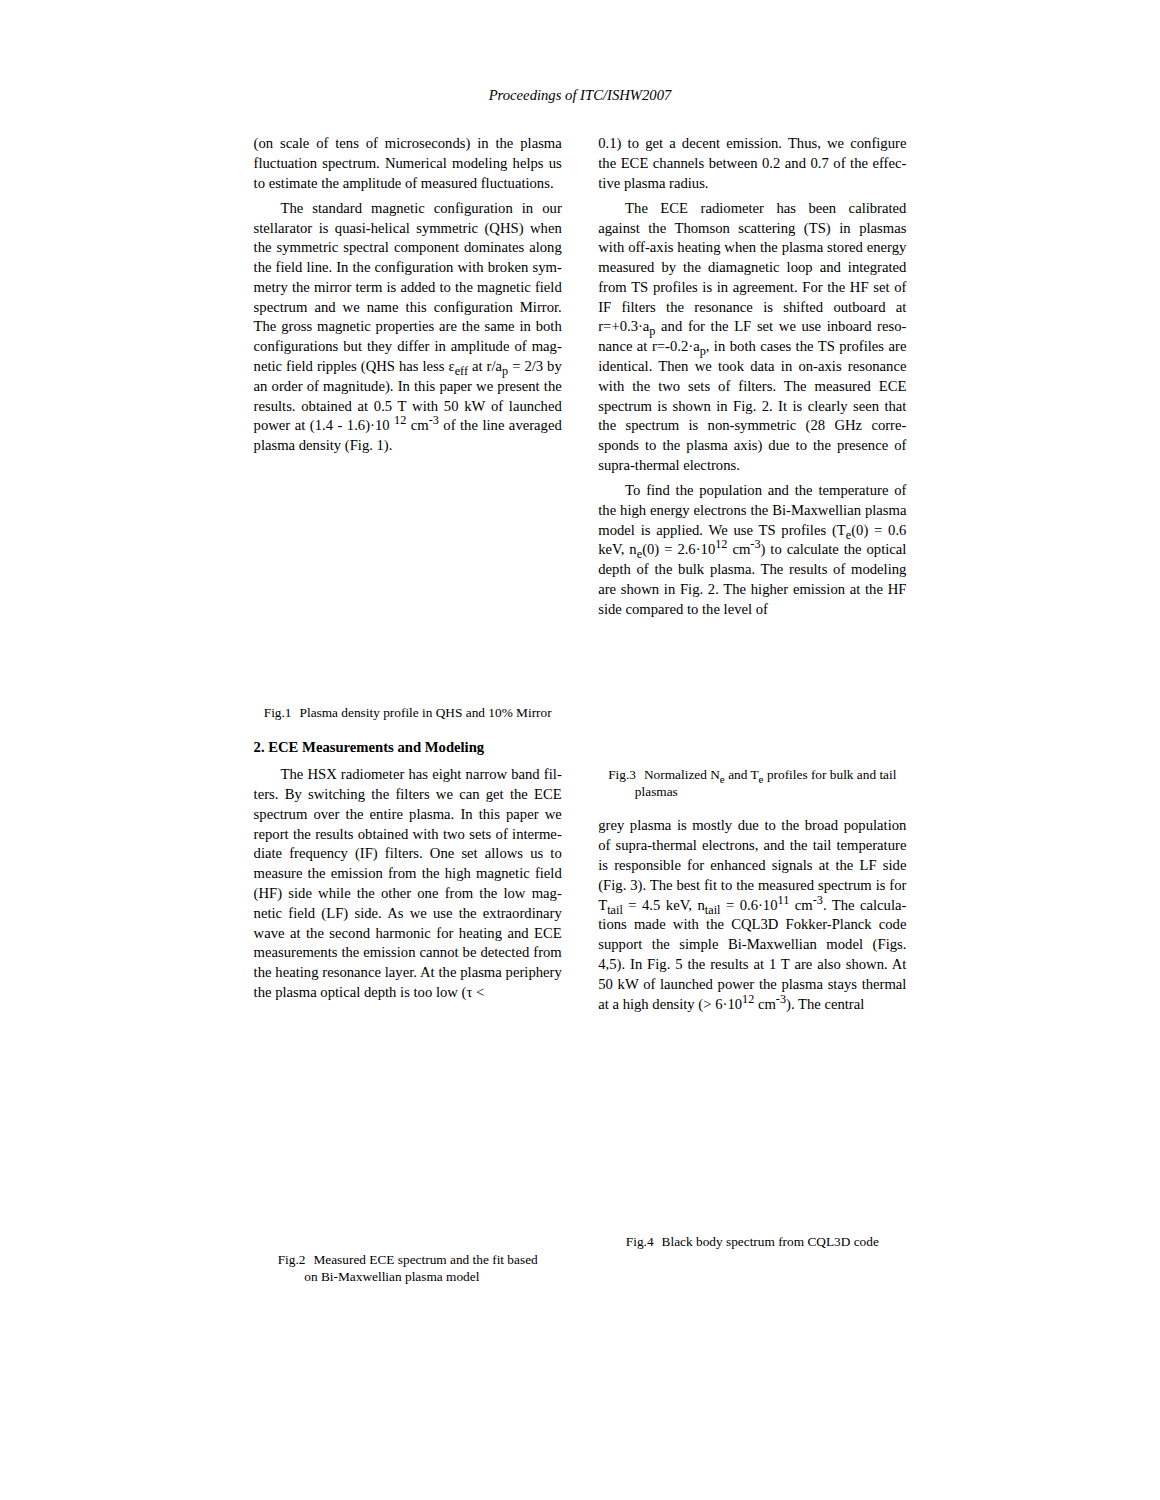Proceedings of ITC/ISHW2007
(on scale of tens of microseconds) in the plasma fluctuation spectrum. Numerical modeling helps us to estimate the amplitude of measured fluctuations.
The standard magnetic configuration in our stellarator is quasi-helical symmetric (QHS) when the symmetric spectral component dominates along the field line. In the configuration with broken symmetry the mirror term is added to the magnetic field spectrum and we name this configuration Mirror. The gross magnetic properties are the same in both configurations but they differ in amplitude of magnetic field ripples (QHS has less εeff at r/ap = 2/3 by an order of magnitude). In this paper we present the results. obtained at 0.5 T with 50 kW of launched power at (1.4 - 1.6)·10 12 cm-3 of the line averaged plasma density (Fig. 1).
Fig.1 Plasma density profile in QHS and 10% Mirror
2. ECE Measurements and Modeling
The HSX radiometer has eight narrow band filters. By switching the filters we can get the ECE spectrum over the entire plasma. In this paper we report the results obtained with two sets of intermediate frequency (IF) filters. One set allows us to measure the emission from the high magnetic field (HF) side while the other one from the low magnetic field (LF) side. As we use the extraordinary wave at the second harmonic for heating and ECE measurements the emission cannot be detected from the heating resonance layer. At the plasma periphery the plasma optical depth is too low (τ <
Fig.2 Measured ECE spectrum and the fit based
on Bi-Maxwellian plasma model
0.1) to get a decent emission. Thus, we configure the ECE channels between 0.2 and 0.7 of the effective plasma radius.
The ECE radiometer has been calibrated against the Thomson scattering (TS) in plasmas with off-axis heating when the plasma stored energy measured by the diamagnetic loop and integrated from TS profiles is in agreement. For the HF set of IF filters the resonance is shifted outboard at r=+0.3·ap and for the LF set we use inboard resonance at r=-0.2·ap, in both cases the TS profiles are identical. Then we took data in on-axis resonance with the two sets of filters. The measured ECE spectrum is shown in Fig. 2. It is clearly seen that the spectrum is non-symmetric (28 GHz corresponds to the plasma axis) due to the presence of supra-thermal electrons.
To find the population and the temperature of the high energy electrons the Bi-Maxwellian plasma model is applied. We use TS profiles (Te(0) = 0.6 keV, ne(0) = 2.6·1012 cm-3) to calculate the optical depth of the bulk plasma. The results of modeling are shown in Fig. 2. The higher emission at the HF side compared to the level of
Fig.3 Normalized Ne and Te profiles for bulk and tail
plasmas
grey plasma is mostly due to the broad population of supra-thermal electrons, and the tail temperature is responsible for enhanced signals at the LF side (Fig. 3). The best fit to the measured spectrum is for Ttail = 4.5 keV, ntail = 0.6·1011 cm-3. The calculations made with the CQL3D Fokker-Planck code support the simple Bi-Maxwellian model (Figs. 4,5). In Fig. 5 the results at 1 T are also shown. At 50 kW of launched power the plasma stays thermal at a high density (> 6·1012 cm-3). The central
Fig.4 Black body spectrum from CQL3D code